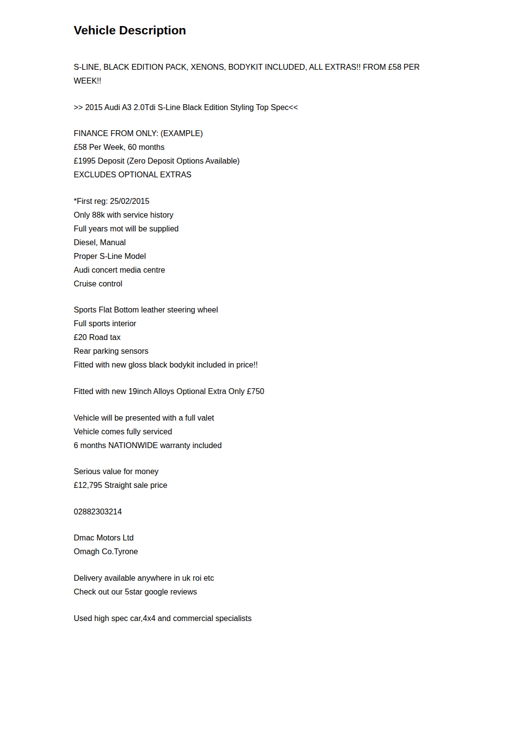Vehicle Description
S-LINE, BLACK EDITION PACK, XENONS, BODYKIT INCLUDED, ALL EXTRAS!! FROM £58 PER WEEK!!
>> 2015 Audi A3 2.0Tdi S-Line Black Edition Styling Top Spec<<
FINANCE FROM ONLY: (EXAMPLE)
£58 Per Week, 60 months
£1995 Deposit (Zero Deposit Options Available)
EXCLUDES OPTIONAL EXTRAS
*First reg: 25/02/2015
Only 88k with service history
Full years mot will be supplied
Diesel, Manual
Proper S-Line Model
Audi concert media centre
Cruise control
Sports Flat Bottom leather steering wheel
Full sports interior
£20 Road tax
Rear parking sensors
Fitted with new gloss black bodykit included in price!!
Fitted with new 19inch Alloys Optional Extra Only £750
Vehicle will be presented with a full valet
Vehicle comes fully serviced
6 months NATIONWIDE warranty included
Serious value for money
£12,795 Straight sale price
02882303214
Dmac Motors Ltd
Omagh Co.Tyrone
Delivery available anywhere in uk roi etc
Check out our 5star google reviews
Used high spec car,4x4 and commercial specialists